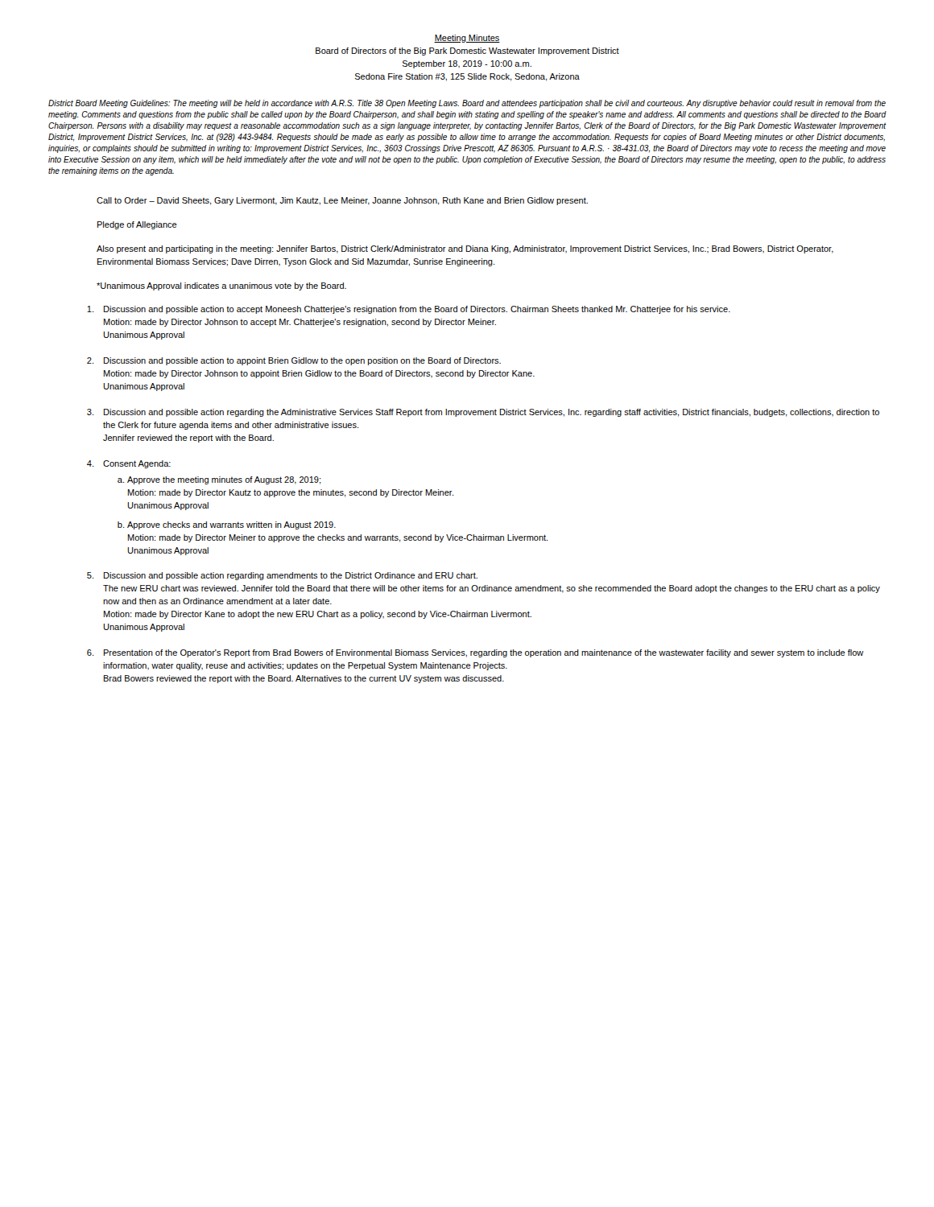Meeting Minutes
Board of Directors of the Big Park Domestic Wastewater Improvement District
September 18, 2019 - 10:00 a.m.
Sedona Fire Station #3, 125 Slide Rock, Sedona, Arizona
District Board Meeting Guidelines: The meeting will be held in accordance with A.R.S. Title 38 Open Meeting Laws. Board and attendees participation shall be civil and courteous. Any disruptive behavior could result in removal from the meeting. Comments and questions from the public shall be called upon by the Board Chairperson, and shall begin with stating and spelling of the speaker's name and address. All comments and questions shall be directed to the Board Chairperson. Persons with a disability may request a reasonable accommodation such as a sign language interpreter, by contacting Jennifer Bartos, Clerk of the Board of Directors, for the Big Park Domestic Wastewater Improvement District, Improvement District Services, Inc. at (928) 443-9484. Requests should be made as early as possible to allow time to arrange the accommodation. Requests for copies of Board Meeting minutes or other District documents, inquiries, or complaints should be submitted in writing to: Improvement District Services, Inc., 3603 Crossings Drive Prescott, AZ 86305. Pursuant to A.R.S. · 38-431.03, the Board of Directors may vote to recess the meeting and move into Executive Session on any item, which will be held immediately after the vote and will not be open to the public. Upon completion of Executive Session, the Board of Directors may resume the meeting, open to the public, to address the remaining items on the agenda.
Call to Order – David Sheets, Gary Livermont, Jim Kautz, Lee Meiner, Joanne Johnson, Ruth Kane and Brien Gidlow present.
Pledge of Allegiance
Also present and participating in the meeting: Jennifer Bartos, District Clerk/Administrator and Diana King, Administrator, Improvement District Services, Inc.; Brad Bowers, District Operator, Environmental Biomass Services; Dave Dirren, Tyson Glock and Sid Mazumdar, Sunrise Engineering.
*Unanimous Approval indicates a unanimous vote by the Board.
Discussion and possible action to accept Moneesh Chatterjee's resignation from the Board of Directors. Chairman Sheets thanked Mr. Chatterjee for his service.
Motion: made by Director Johnson to accept Mr. Chatterjee's resignation, second by Director Meiner.
Unanimous Approval
Discussion and possible action to appoint Brien Gidlow to the open position on the Board of Directors.
Motion: made by Director Johnson to appoint Brien Gidlow to the Board of Directors, second by Director Kane.
Unanimous Approval
Discussion and possible action regarding the Administrative Services Staff Report from Improvement District Services, Inc. regarding staff activities, District financials, budgets, collections, direction to the Clerk for future agenda items and other administrative issues.
Jennifer reviewed the report with the Board.
Consent Agenda:
Approve the meeting minutes of August 28, 2019;
Motion: made by Director Kautz to approve the minutes, second by Director Meiner.
Unanimous Approval
Approve checks and warrants written in August 2019.
Motion: made by Director Meiner to approve the checks and warrants, second by Vice-Chairman Livermont.
Unanimous Approval
Discussion and possible action regarding amendments to the District Ordinance and ERU chart.
The new ERU chart was reviewed. Jennifer told the Board that there will be other items for an Ordinance amendment, so she recommended the Board adopt the changes to the ERU chart as a policy now and then as an Ordinance amendment at a later date.
Motion: made by Director Kane to adopt the new ERU Chart as a policy, second by Vice-Chairman Livermont.
Unanimous Approval
Presentation of the Operator's Report from Brad Bowers of Environmental Biomass Services, regarding the operation and maintenance of the wastewater facility and sewer system to include flow information, water quality, reuse and activities; updates on the Perpetual System Maintenance Projects.
Brad Bowers reviewed the report with the Board. Alternatives to the current UV system was discussed.